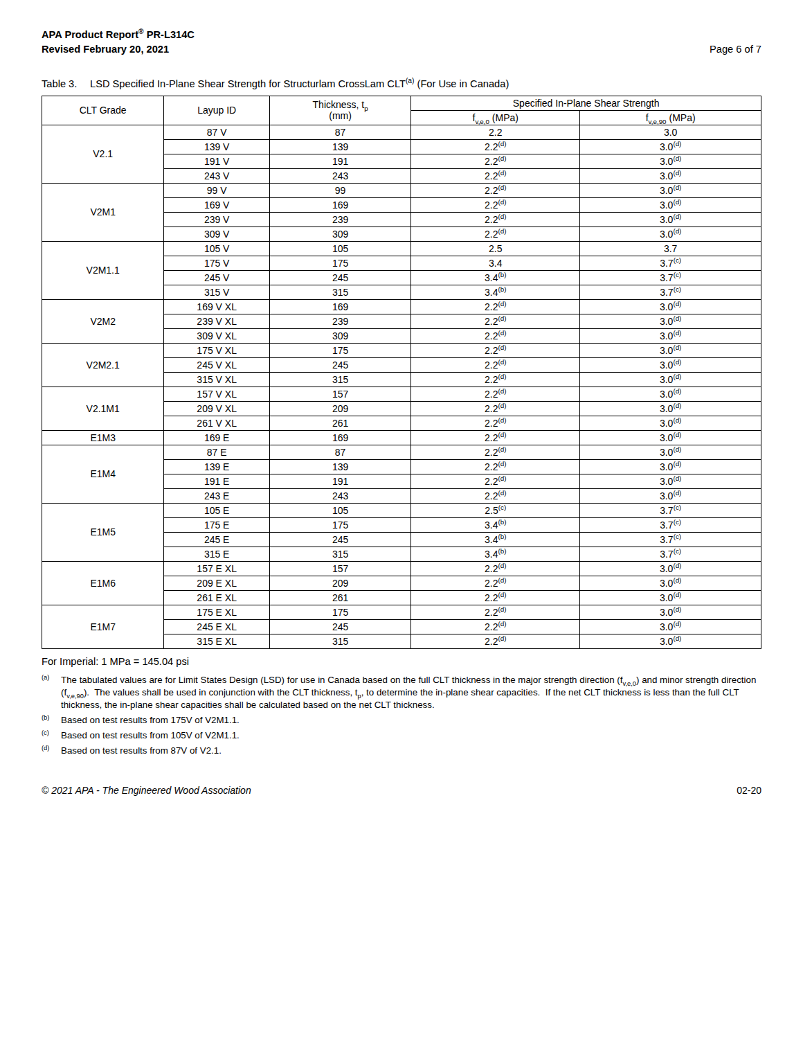APA Product Report® PR-L314C
Revised February 20, 2021
Page 6 of 7
Table 3. LSD Specified In-Plane Shear Strength for Structurlam CrossLam CLT(a) (For Use in Canada)
| CLT Grade | Layup ID | Thickness, t p (mm) | Specified In-Plane Shear Strength |
| --- | --- | --- | --- |
| f v,e,0 (MPa) | f v,e,90 (MPa) |
| V2.1 | 87 V | 87 | 2.2 | 3.0 |
| 139 V | 139 | 2.2 (d) | 3.0 (d) |
| 191 V | 191 | 2.2 (d) | 3.0 (d) |
| 243 V | 243 | 2.2 (d) | 3.0 (d) |
| V2M1 | 99 V | 99 | 2.2 (d) | 3.0 (d) |
| 169 V | 169 | 2.2 (d) | 3.0 (d) |
| 239 V | 239 | 2.2 (d) | 3.0 (d) |
| 309 V | 309 | 2.2 (d) | 3.0 (d) |
| V2M1.1 | 105 V | 105 | 2.5 | 3.7 |
| 175 V | 175 | 3.4 | 3.7 (c) |
| 245 V | 245 | 3.4 (b) | 3.7 (c) |
| 315 V | 315 | 3.4 (b) | 3.7 (c) |
| V2M2 | 169 V XL | 169 | 2.2 (d) | 3.0 (d) |
| 239 V XL | 239 | 2.2 (d) | 3.0 (d) |
| 309 V XL | 309 | 2.2 (d) | 3.0 (d) |
| V2M2.1 | 175 V XL | 175 | 2.2 (d) | 3.0 (d) |
| 245 V XL | 245 | 2.2 (d) | 3.0 (d) |
| 315 V XL | 315 | 2.2 (d) | 3.0 (d) |
| V2.1M1 | 157 V XL | 157 | 2.2 (d) | 3.0 (d) |
| 209 V XL | 209 | 2.2 (d) | 3.0 (d) |
| 261 V XL | 261 | 2.2 (d) | 3.0 (d) |
| E1M3 | 169 E | 169 | 2.2 (d) | 3.0 (d) |
| E1M4 | 87 E | 87 | 2.2 (d) | 3.0 (d) |
| 139 E | 139 | 2.2 (d) | 3.0 (d) |
| 191 E | 191 | 2.2 (d) | 3.0 (d) |
| 243 E | 243 | 2.2 (d) | 3.0 (d) |
| E1M5 | 105 E | 105 | 2.5 (c) | 3.7 (c) |
| 175 E | 175 | 3.4 (b) | 3.7 (c) |
| 245 E | 245 | 3.4 (b) | 3.7 (c) |
| 315 E | 315 | 3.4 (b) | 3.7 (c) |
| E1M6 | 157 E XL | 157 | 2.2 (d) | 3.0 (d) |
| 209 E XL | 209 | 2.2 (d) | 3.0 (d) |
| 261 E XL | 261 | 2.2 (d) | 3.0 (d) |
| E1M7 | 175 E XL | 175 | 2.2 (d) | 3.0 (d) |
| 245 E XL | 245 | 2.2 (d) | 3.0 (d) |
| 315 E XL | 315 | 2.2 (d) | 3.0 (d) |
For Imperial: 1 MPa = 145.04 psi
(a)
The tabulated values are for Limit States Design (LSD) for use in Canada based on the full CLT thickness in the major strength direction (fv,e,0) and minor strength direction (fv,e,90). The values shall be used in conjunction with the CLT thickness, tp, to determine the in-plane shear capacities. If the net CLT thickness is less than the full CLT thickness, the in-plane shear capacities shall be calculated based on the net CLT thickness.
(b)
Based on test results from 175V of V2M1.1.
(c)
Based on test results from 105V of V2M1.1.
(d)
Based on test results from 87V of V2.1.
© 2021 APA - The Engineered Wood Association
02-20